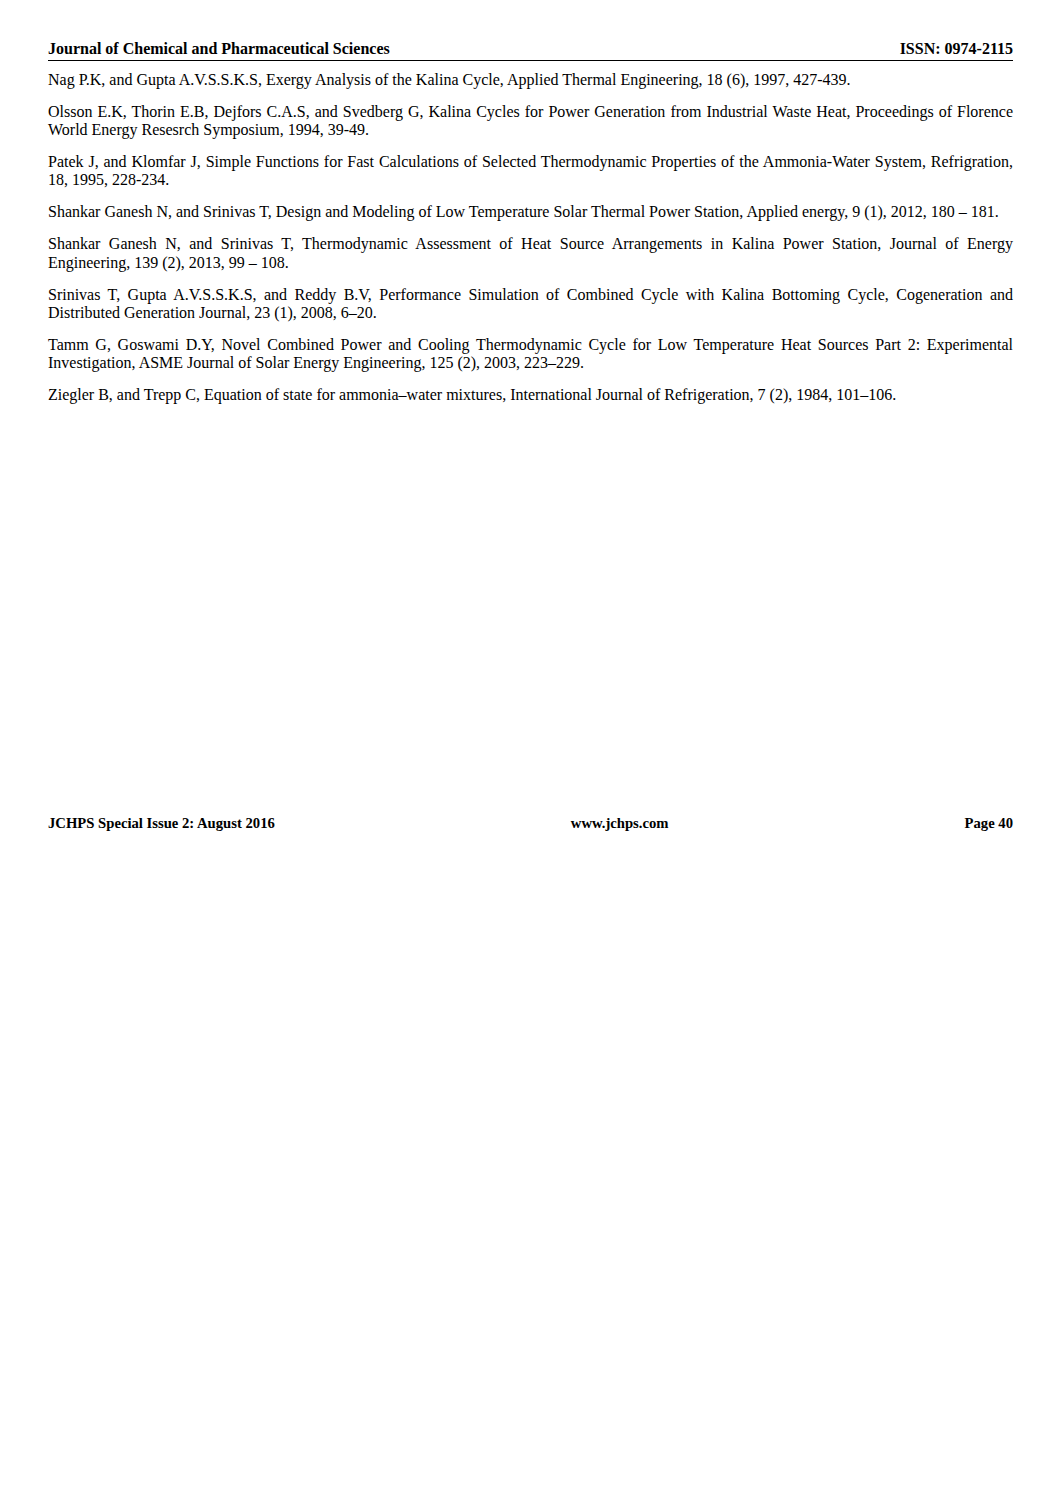Journal of Chemical and Pharmaceutical Sciences ISSN: 0974-2115
Nag P.K, and Gupta A.V.S.S.K.S, Exergy Analysis of the Kalina Cycle, Applied Thermal Engineering, 18 (6), 1997, 427-439.
Olsson E.K, Thorin E.B, Dejfors C.A.S, and Svedberg G, Kalina Cycles for Power Generation from Industrial Waste Heat, Proceedings of Florence World Energy Resesrch Symposium, 1994, 39-49.
Patek J, and Klomfar J, Simple Functions for Fast Calculations of Selected Thermodynamic Properties of the Ammonia-Water System, Refrigration, 18, 1995, 228-234.
Shankar Ganesh N, and Srinivas T, Design and Modeling of Low Temperature Solar Thermal Power Station, Applied energy, 9 (1), 2012, 180 – 181.
Shankar Ganesh N, and Srinivas T, Thermodynamic Assessment of Heat Source Arrangements in Kalina Power Station, Journal of Energy Engineering, 139 (2), 2013, 99 – 108.
Srinivas T, Gupta A.V.S.S.K.S, and Reddy B.V, Performance Simulation of Combined Cycle with Kalina Bottoming Cycle, Cogeneration and Distributed Generation Journal, 23 (1), 2008, 6–20.
Tamm G, Goswami D.Y, Novel Combined Power and Cooling Thermodynamic Cycle for Low Temperature Heat Sources Part 2: Experimental Investigation, ASME Journal of Solar Energy Engineering, 125 (2), 2003, 223–229.
Ziegler B, and Trepp C, Equation of state for ammonia–water mixtures, International Journal of Refrigeration, 7 (2), 1984, 101–106.
JCHPS Special Issue 2: August 2016 www.jchps.com Page 40